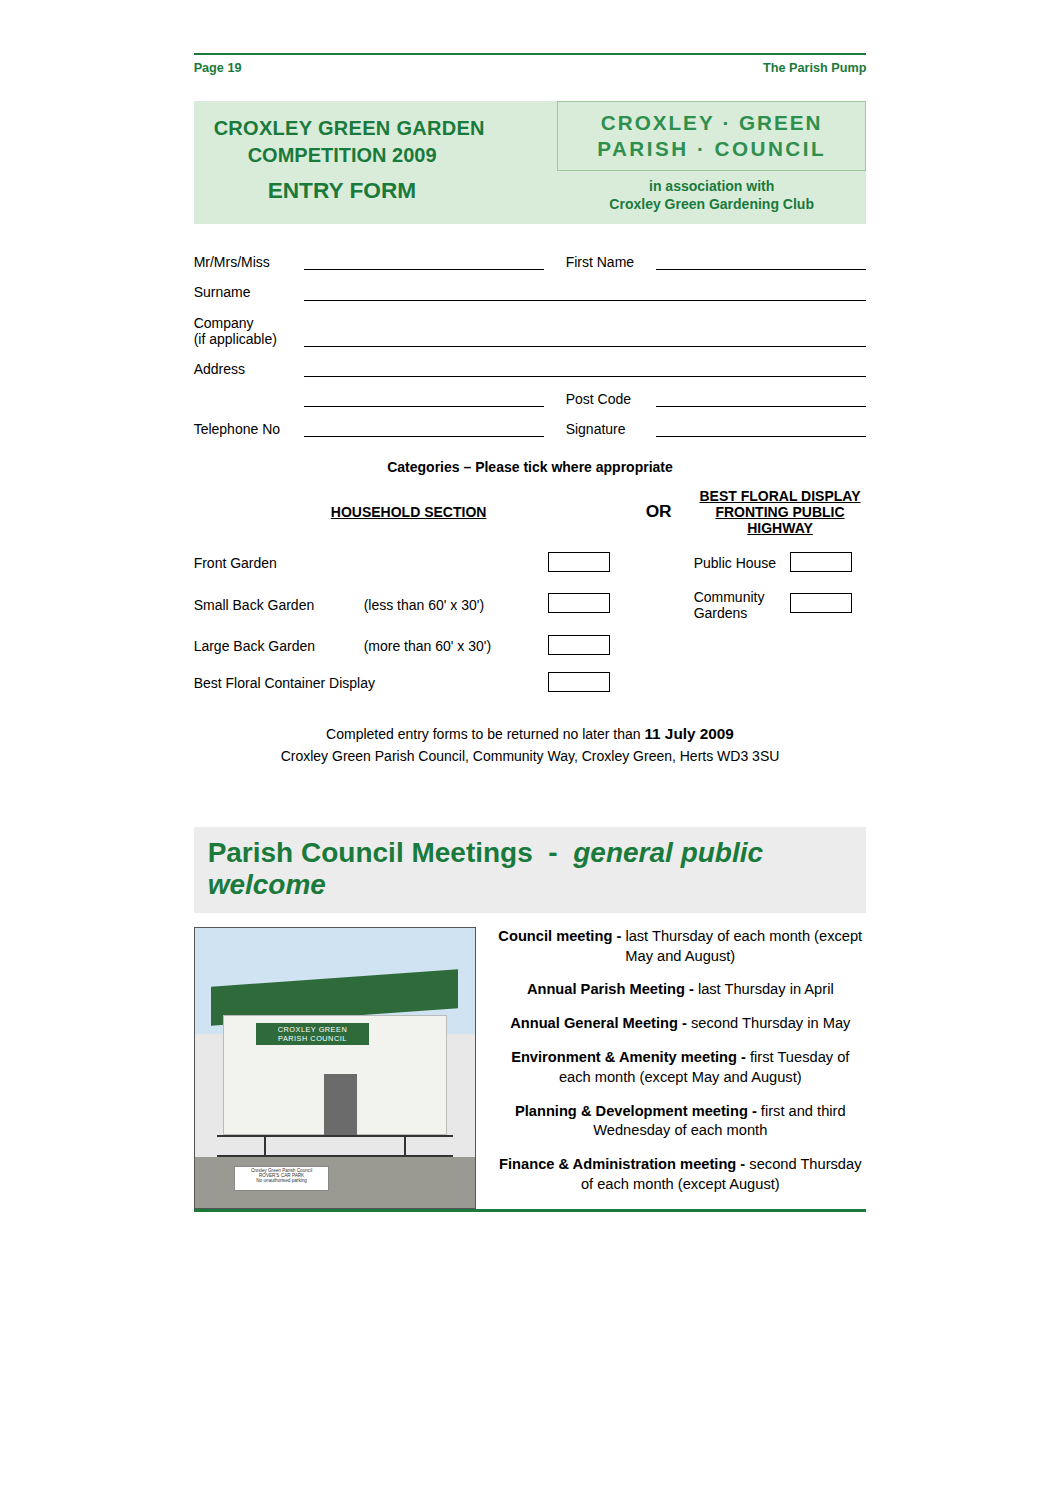Page 19 The Parish Pump
CROXLEY GREEN GARDEN
COMPETITION 2009
ENTRY FORM
CROXLEY · GREEN
PARISH · COUNCIL
in association with
Croxley Green Gardening Club
| Mr/Mrs/Miss | | | First Name | |
| Surname | |
| Company (if applicable) | |
| Address | |
| | | | Post Code | |
| Telephone No | | | Signature | |
Categories – Please tick where appropriate
| HOUSEHOLD SECTION | OR | BEST FLORAL DISPLAY FRONTING PUBLIC HIGHWAY |
| --- | --- | --- |
| Front Garden | | | | Public House | |
| Small Back Garden | (less than 60' x 30') | | | Community Gardens | |
| Large Back Garden | (more than 60' x 30') | | | | |
| Best Floral Container Display | | | | |
Completed entry forms to be returned no later than 11 July 2009
Croxley Green Parish Council, Community Way, Croxley Green, Herts WD3 3SU
Parish Council Meetings - general public welcome
CROXLEY GREEN
PARISH COUNCIL
Croxley Green Parish Council
ROVER'S CAR PARK
No unauthorised parking
Council meeting - last Thursday of each month (except May and August)
Annual Parish Meeting - last Thursday in April
Annual General Meeting - second Thursday in May
Environment & Amenity meeting - first Tuesday of each month (except May and August)
Planning & Development meeting - first and third Wednesday of each month
Finance & Administration meeting - second Thursday of each month (except August)